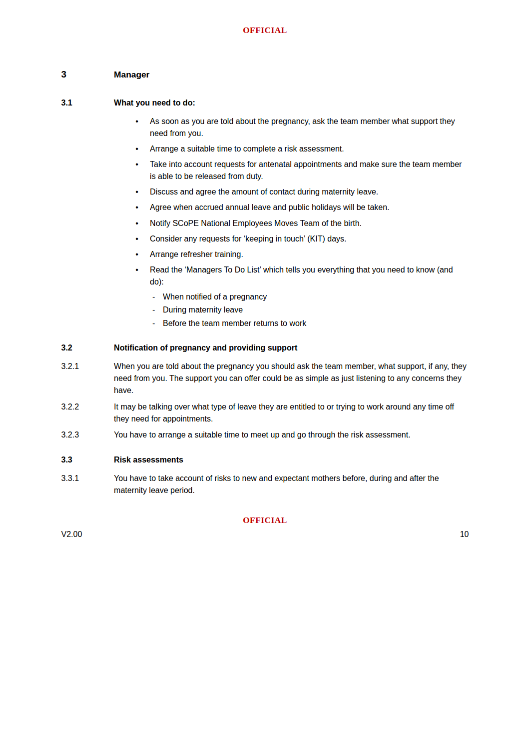OFFICIAL
3 Manager
3.1 What you need to do:
As soon as you are told about the pregnancy, ask the team member what support they need from you.
Arrange a suitable time to complete a risk assessment.
Take into account requests for antenatal appointments and make sure the team member is able to be released from duty.
Discuss and agree the amount of contact during maternity leave.
Agree when accrued annual leave and public holidays will be taken.
Notify SCoPE National Employees Moves Team of the birth.
Consider any requests for ‘keeping in touch’ (KIT) days.
Arrange refresher training.
Read the ‘Managers To Do List’ which tells you everything that you need to know (and do):
When notified of a pregnancy
During maternity leave
Before the team member returns to work
3.2 Notification of pregnancy and providing support
3.2.1 When you are told about the pregnancy you should ask the team member, what support, if any, they need from you. The support you can offer could be as simple as just listening to any concerns they have.
3.2.2 It may be talking over what type of leave they are entitled to or trying to work around any time off they need for appointments.
3.2.3 You have to arrange a suitable time to meet up and go through the risk assessment.
3.3 Risk assessments
3.3.1 You have to take account of risks to new and expectant mothers before, during and after the maternity leave period.
OFFICIAL
V2.00 10